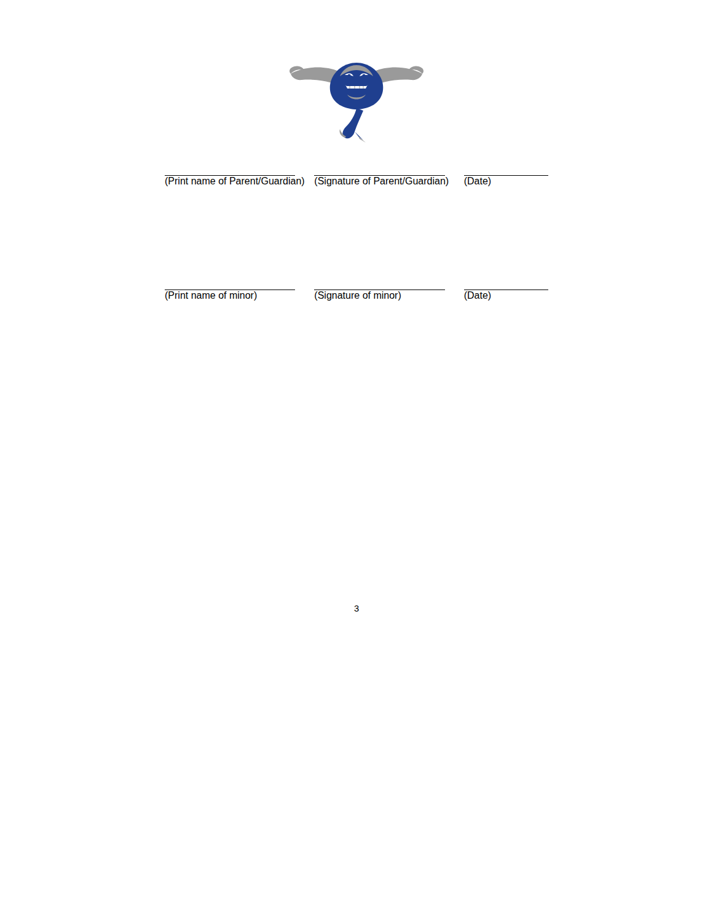| (Print name of Parent/Guardian) | | (Signature of Parent/Guardian) | | (Date) |
| (Print name of minor) | | (Signature of minor) | | (Date) |
3